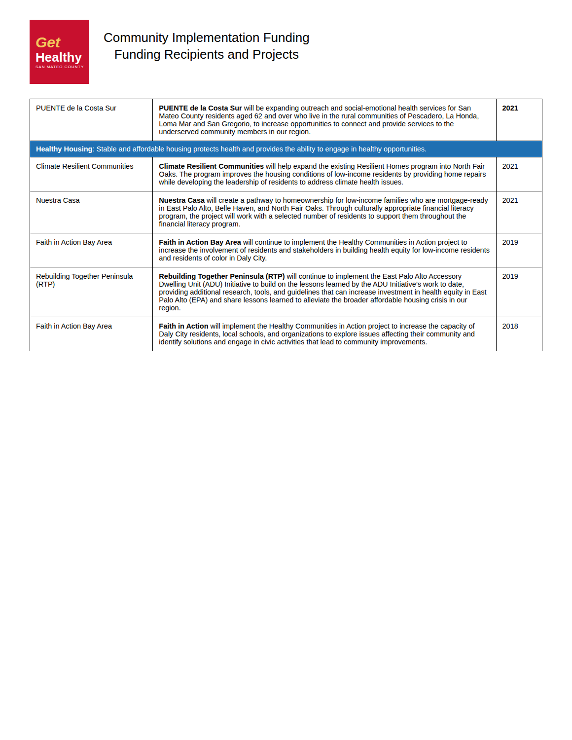Get Healthy SAN MATEO COUNTY
Community Implementation Funding
Funding Recipients and Projects
| PUENTE de la Costa Sur | PUENTE de la Costa Sur will be expanding outreach and social-emotional health services for San Mateo County residents aged 62 and over who live in the rural communities of Pescadero, La Honda, Loma Mar and San Gregorio, to increase opportunities to connect and provide services to the underserved community members in our region. | 2021 |
| Healthy Housing : Stable and affordable housing protects health and provides the ability to engage in healthy opportunities. |
| Climate Resilient Communities | Climate Resilient Communities will help expand the existing Resilient Homes program into North Fair Oaks. The program improves the housing conditions of low-income residents by providing home repairs while developing the leadership of residents to address climate health issues. | 2021 |
| Nuestra Casa | Nuestra Casa will create a pathway to homeownership for low-income families who are mortgage-ready in East Palo Alto, Belle Haven, and North Fair Oaks. Through culturally appropriate financial literacy program, the project will work with a selected number of residents to support them throughout the financial literacy program. | 2021 |
| Faith in Action Bay Area | Faith in Action Bay Area will continue to implement the Healthy Communities in Action project to increase the involvement of residents and stakeholders in building health equity for low-income residents and residents of color in Daly City. | 2019 |
| Rebuilding Together Peninsula (RTP) | Rebuilding Together Peninsula (RTP) will continue to implement the East Palo Alto Accessory Dwelling Unit (ADU) Initiative to build on the lessons learned by the ADU Initiative’s work to date, providing additional research, tools, and guidelines that can increase investment in health equity in East Palo Alto (EPA) and share lessons learned to alleviate the broader affordable housing crisis in our region. | 2019 |
| Faith in Action Bay Area | Faith in Action will implement the Healthy Communities in Action project to increase the capacity of Daly City residents, local schools, and organizations to explore issues affecting their community and identify solutions and engage in civic activities that lead to community improvements. | 2018 |